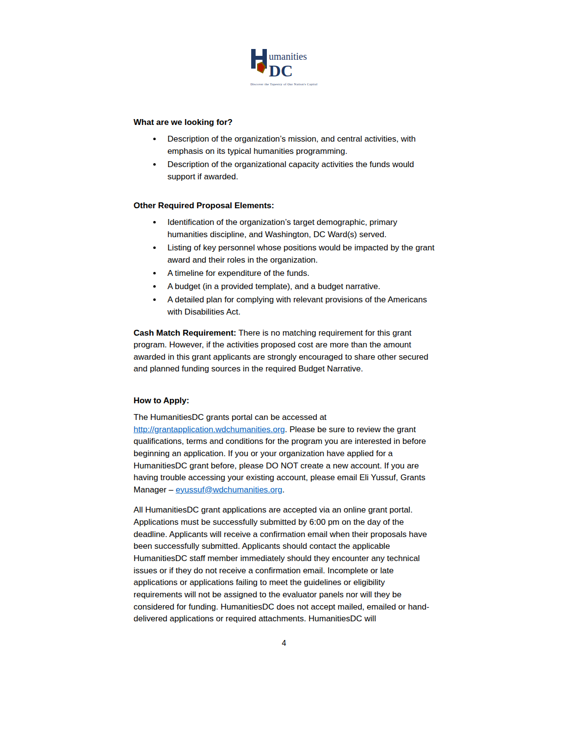umanities DC Discover the Tapestry of Our Nation's Capital
What are we looking for?
Description of the organization’s mission, and central activities, with emphasis on its typical humanities programming.
Description of the organizational capacity activities the funds would support if awarded.
Other Required Proposal Elements:
Identification of the organization’s target demographic, primary humanities discipline, and Washington, DC Ward(s) served.
Listing of key personnel whose positions would be impacted by the grant award and their roles in the organization.
A timeline for expenditure of the funds.
A budget (in a provided template), and a budget narrative.
A detailed plan for complying with relevant provisions of the Americans with Disabilities Act.
Cash Match Requirement: There is no matching requirement for this grant program. However, if the activities proposed cost are more than the amount awarded in this grant applicants are strongly encouraged to share other secured and planned funding sources in the required Budget Narrative.
How to Apply:
The HumanitiesDC grants portal can be accessed at http://grantapplication.wdchumanities.org. Please be sure to review the grant qualifications, terms and conditions for the program you are interested in before beginning an application. If you or your organization have applied for a HumanitiesDC grant before, please DO NOT create a new account. If you are having trouble accessing your existing account, please email Eli Yussuf, Grants Manager – eyussuf@wdchumanities.org.
All HumanitiesDC grant applications are accepted via an online grant portal. Applications must be successfully submitted by 6:00 pm on the day of the deadline. Applicants will receive a confirmation email when their proposals have been successfully submitted. Applicants should contact the applicable HumanitiesDC staff member immediately should they encounter any technical issues or if they do not receive a confirmation email. Incomplete or late applications or applications failing to meet the guidelines or eligibility requirements will not be assigned to the evaluator panels nor will they be considered for funding. HumanitiesDC does not accept mailed, emailed or hand-delivered applications or required attachments. HumanitiesDC will
4